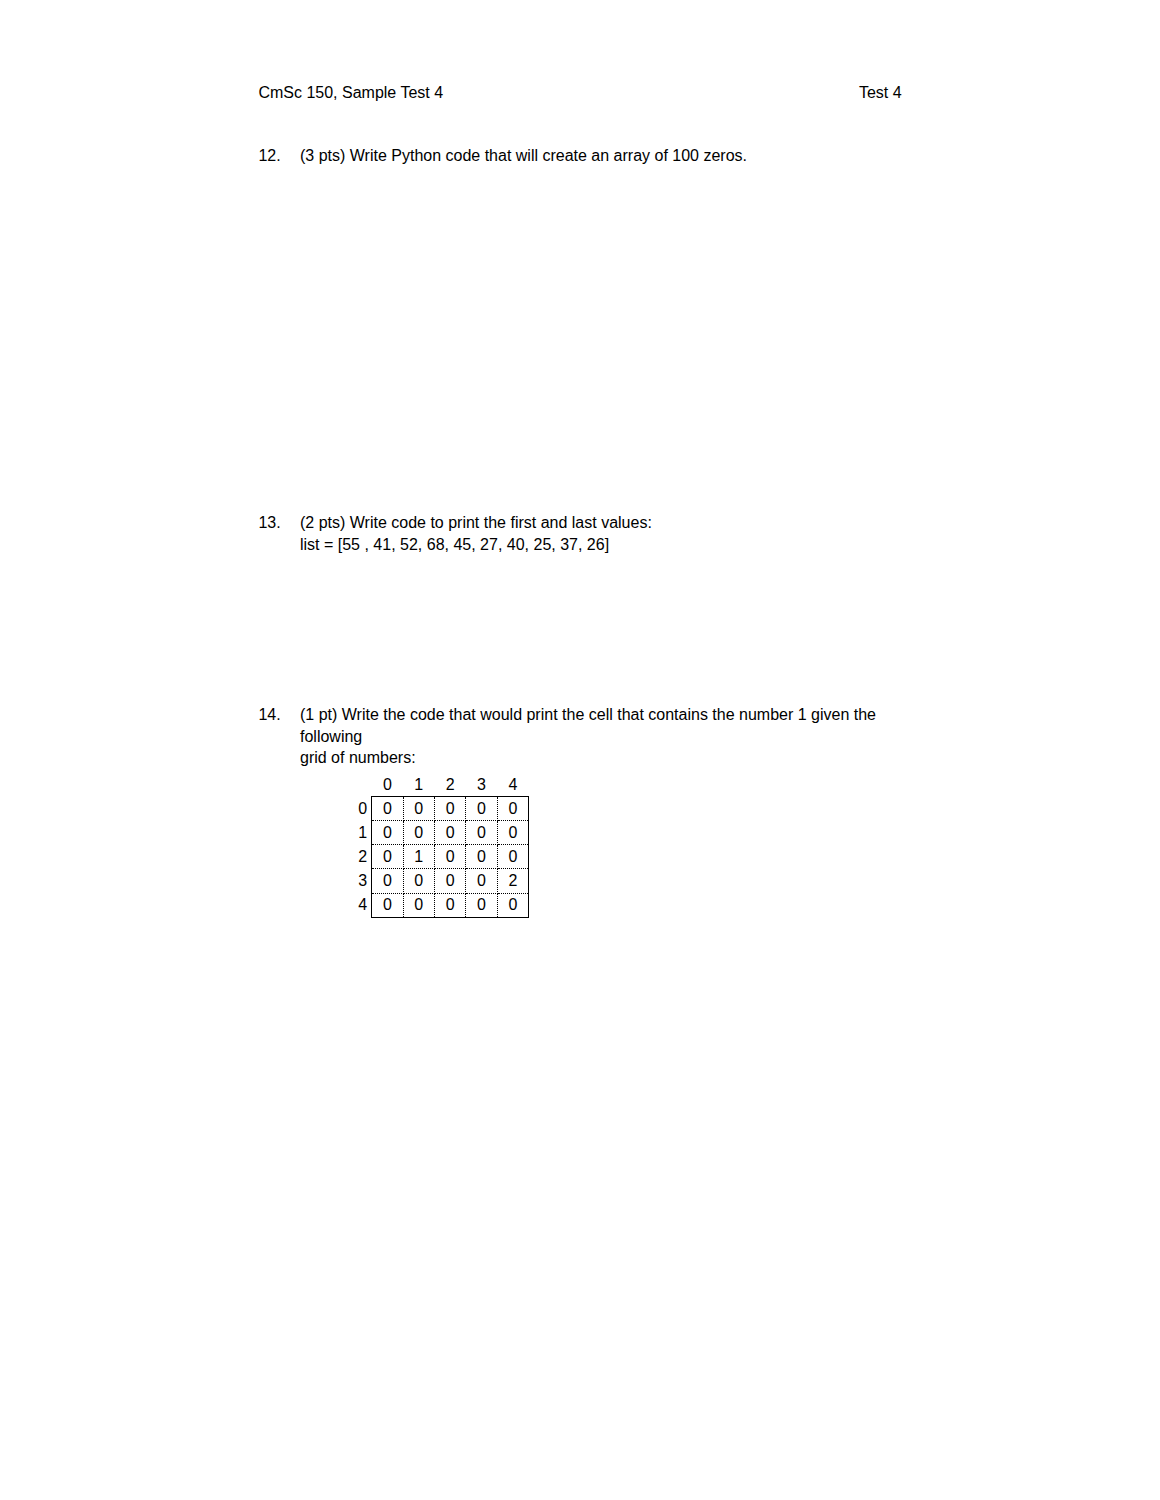CmSc 150, Sample Test 4 Test 4
12. (3 pts) Write Python code that will create an array of 100 zeros.
13. (2 pts) Write code to print the first and last values: list = [55 , 41, 52, 68, 45, 27, 40, 25, 37, 26]
14. (1 pt) Write the code that would print the cell that contains the number 1 given the following grid of numbers:
| | 0 | 1 | 2 | 3 | 4 |
| --- | --- | --- | --- | --- | --- |
| 0 | 0 | 0 | 0 | 0 | 0 |
| 1 | 0 | 0 | 0 | 0 | 0 |
| 2 | 0 | 1 | 0 | 0 | 0 |
| 3 | 0 | 0 | 0 | 0 | 2 |
| 4 | 0 | 0 | 0 | 0 | 0 |